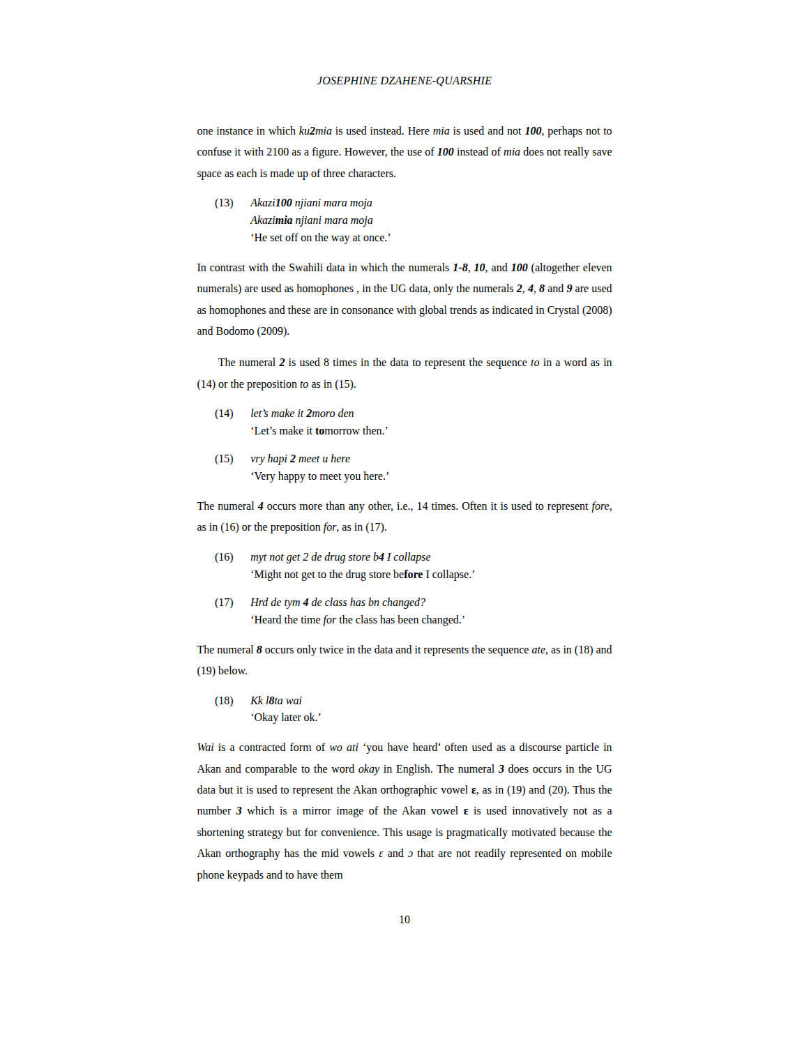JOSEPHINE DZAHENE-QUARSHIE
one instance in which ku 2 mia is used instead. Here mia is used and not 100, perhaps not to confuse it with 2100 as a figure. However, the use of 100 instead of mia does not really save space as each is made up of three characters.
(13)
Akazi 100 njiani mara moja
Akazi mia njiani mara moja
‘He set off on the way at once.’
In contrast with the Swahili data in which the numerals 1-8, 10, and 100 (altogether eleven numerals) are used as homophones , in the UG data, only the numerals 2, 4, 8 and 9 are used as homophones and these are in consonance with global trends as indicated in Crystal (2008) and Bodomo (2009).
The numeral 2 is used 8 times in the data to represent the sequence to in a word as in (14) or the preposition to as in (15).
(14)
let’s make it 2 moro den
‘Let’s make it tomorrow then.’
(15)
vry hapi 2 meet u here
‘Very happy to meet you here.’
The numeral 4 occurs more than any other, i.e., 14 times. Often it is used to represent fore, as in (16) or the preposition for, as in (17).
(16)
myt not get 2 de drug store b 4 I collapse
‘Might not get to the drug store before I collapse.’
(17)
Hrd de tym 4 de class has bn changed?
‘Heard the time for the class has been changed.’
The numeral 8 occurs only twice in the data and it represents the sequence ate, as in (18) and (19) below.
(18)
Kk l 8 ta wai
‘Okay later ok.’
Wai is a contracted form of wo ati ‘you have heard’ often used as a discourse particle in Akan and comparable to the word okay in English. The numeral 3 does occurs in the UG data but it is used to represent the Akan orthographic vowel ɛ, as in (19) and (20). Thus the number 3 which is a mirror image of the Akan vowel ɛ is used innovatively not as a shortening strategy but for convenience. This usage is pragmatically motivated because the Akan orthography has the mid vowels ɛ and ɔ that are not readily represented on mobile phone keypads and to have them
10